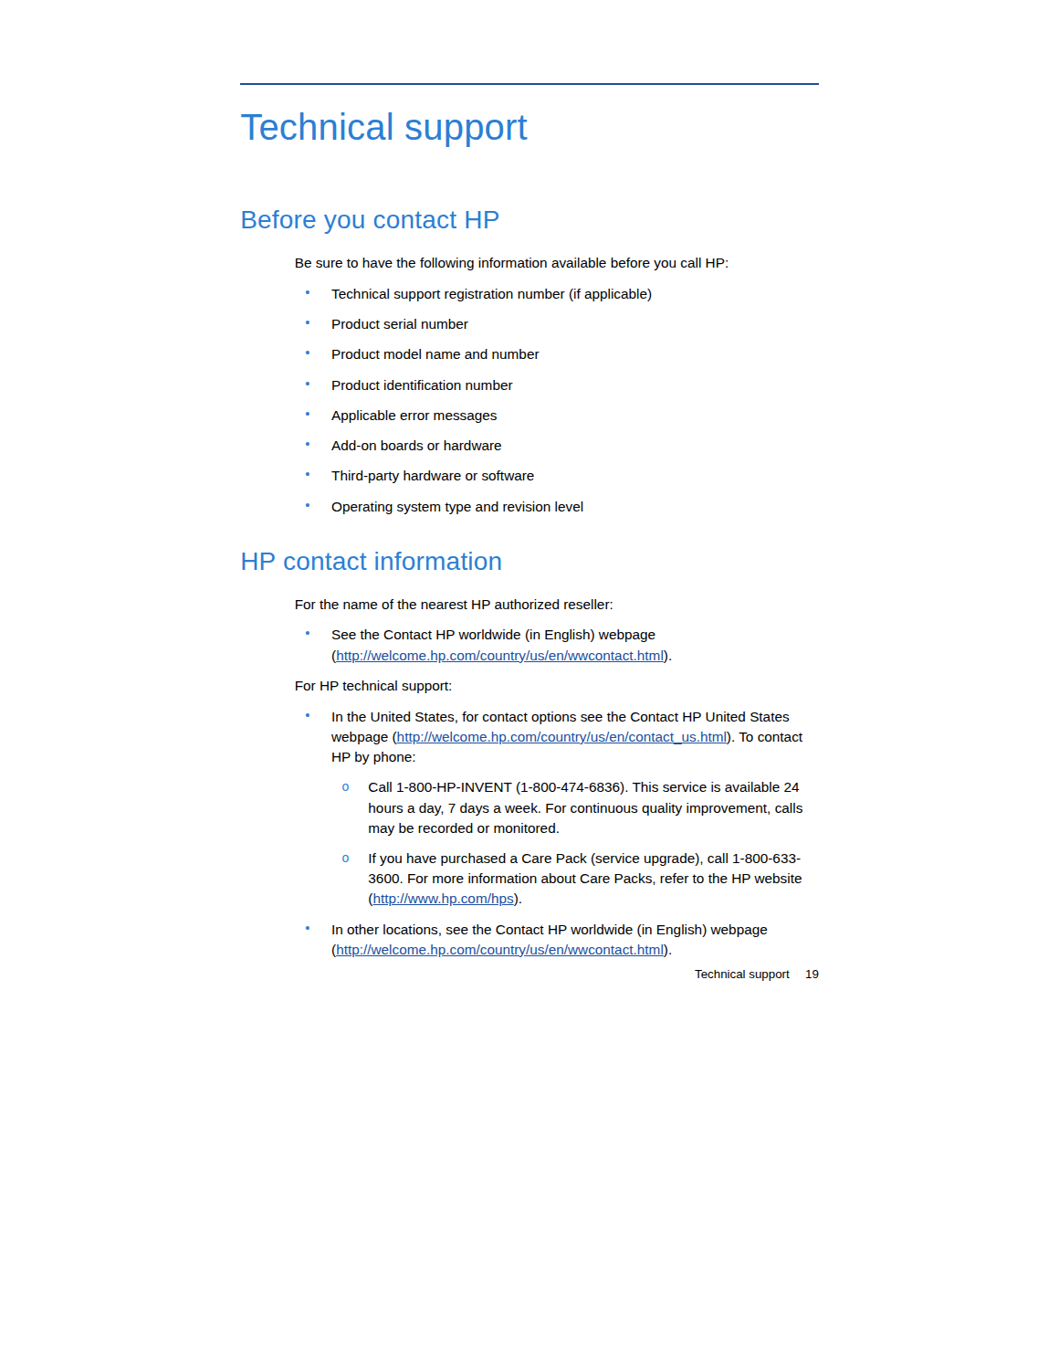Technical support
Before you contact HP
Be sure to have the following information available before you call HP:
Technical support registration number (if applicable)
Product serial number
Product model name and number
Product identification number
Applicable error messages
Add-on boards or hardware
Third-party hardware or software
Operating system type and revision level
HP contact information
For the name of the nearest HP authorized reseller:
See the Contact HP worldwide (in English) webpage
(http://welcome.hp.com/country/us/en/wwcontact.html).
For HP technical support:
In the United States, for contact options see the Contact HP United States webpage (http://welcome.hp.com/country/us/en/contact_us.html). To contact HP by phone:
Call 1-800-HP-INVENT (1-800-474-6836). This service is available 24 hours a day, 7 days a week. For continuous quality improvement, calls may be recorded or monitored.
If you have purchased a Care Pack (service upgrade), call 1-800-633-3600. For more information about Care Packs, refer to the HP website (http://www.hp.com/hps).
In other locations, see the Contact HP worldwide (in English) webpage
(http://welcome.hp.com/country/us/en/wwcontact.html).
Technical support19